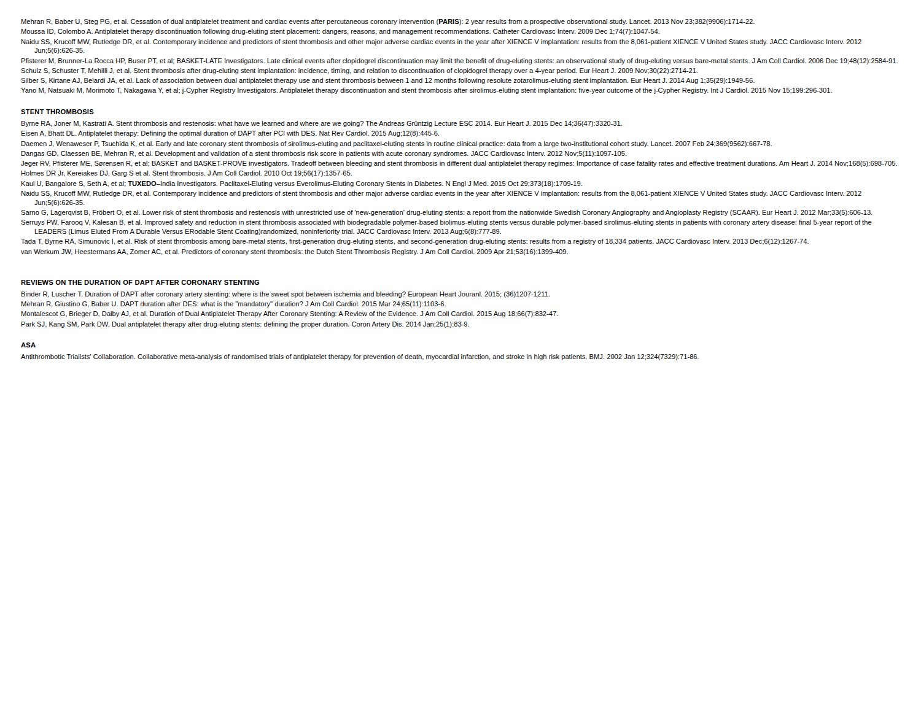Mehran R, Baber U, Steg PG, et al. Cessation of dual antiplatelet treatment and cardiac events after percutaneous coronary intervention (PARIS): 2 year results from a prospective observational study. Lancet. 2013 Nov 23;382(9906):1714-22.
Moussa ID, Colombo A. Antiplatelet therapy discontinuation following drug-eluting stent placement: dangers, reasons, and management recommendations. Catheter Cardiovasc Interv. 2009 Dec 1;74(7):1047-54.
Naidu SS, Krucoff MW, Rutledge DR, et al. Contemporary incidence and predictors of stent thrombosis and other major adverse cardiac events in the year after XIENCE V implantation: results from the 8,061-patient XIENCE V United States study. JACC Cardiovasc Interv. 2012 Jun;5(6):626-35.
Pfisterer M, Brunner-La Rocca HP, Buser PT, et al; BASKET-LATE Investigators. Late clinical events after clopidogrel discontinuation may limit the benefit of drug-eluting stents: an observational study of drug-eluting versus bare-metal stents. J Am Coll Cardiol. 2006 Dec 19;48(12):2584-91.
Schulz S, Schuster T, Mehilli J, et al. Stent thrombosis after drug-eluting stent implantation: incidence, timing, and relation to discontinuation of clopidogrel therapy over a 4-year period. Eur Heart J. 2009 Nov;30(22):2714-21.
Silber S, Kirtane AJ, Belardi JA, et al. Lack of association between dual antiplatelet therapy use and stent thrombosis between 1 and 12 months following resolute zotarolimus-eluting stent implantation. Eur Heart J. 2014 Aug 1;35(29):1949-56.
Yano M, Natsuaki M, Morimoto T, Nakagawa Y, et al; j-Cypher Registry Investigators. Antiplatelet therapy discontinuation and stent thrombosis after sirolimus-eluting stent implantation: five-year outcome of the j-Cypher Registry. Int J Cardiol. 2015 Nov 15;199:296-301.
STENT THROMBOSIS
Byrne RA, Joner M, Kastrati A. Stent thrombosis and restenosis: what have we learned and where are we going? The Andreas Grüntzig Lecture ESC 2014. Eur Heart J. 2015 Dec 14;36(47):3320-31.
Eisen A, Bhatt DL. Antiplatelet therapy: Defining the optimal duration of DAPT after PCI with DES. Nat Rev Cardiol. 2015 Aug;12(8):445-6.
Daemen J, Wenaweser P, Tsuchida K, et al. Early and late coronary stent thrombosis of sirolimus-eluting and paclitaxel-eluting stents in routine clinical practice: data from a large two-institutional cohort study. Lancet. 2007 Feb 24;369(9562):667-78.
Dangas GD, Claessen BE, Mehran R, et al. Development and validation of a stent thrombosis risk score in patients with acute coronary syndromes. JACC Cardiovasc Interv. 2012 Nov;5(11):1097-105.
Jeger RV, Pfisterer ME, Sørensen R, et al; BASKET and BASKET-PROVE investigators. Tradeoff between bleeding and stent thrombosis in different dual antiplatelet therapy regimes: Importance of case fatality rates and effective treatment durations. Am Heart J. 2014 Nov;168(5):698-705.
Holmes DR Jr, Kereiakes DJ, Garg S et al. Stent thrombosis. J Am Coll Cardiol. 2010 Oct 19;56(17):1357-65.
Kaul U, Bangalore S, Seth A, et al; TUXEDO–India Investigators. Paclitaxel-Eluting versus Everolimus-Eluting Coronary Stents in Diabetes. N Engl J Med. 2015 Oct 29;373(18):1709-19.
Naidu SS, Krucoff MW, Rutledge DR, et al. Contemporary incidence and predictors of stent thrombosis and other major adverse cardiac events in the year after XIENCE V implantation: results from the 8,061-patient XIENCE V United States study. JACC Cardiovasc Interv. 2012 Jun;5(6):626-35.
Sarno G, Lagerqvist B, Fröbert O, et al. Lower risk of stent thrombosis and restenosis with unrestricted use of 'new-generation' drug-eluting stents: a report from the nationwide Swedish Coronary Angiography and Angioplasty Registry (SCAAR). Eur Heart J. 2012 Mar;33(5):606-13.
Serruys PW, Farooq V, Kalesan B, et al. Improved safety and reduction in stent thrombosis associated with biodegradable polymer-based biolimus-eluting stents versus durable polymer-based sirolimus-eluting stents in patients with coronary artery disease: final 5-year report of the LEADERS (Limus Eluted From A Durable Versus ERodable Stent Coating)randomized, noninferiority trial. JACC Cardiovasc Interv. 2013 Aug;6(8):777-89.
Tada T, Byrne RA, Simunovic I, et al. Risk of stent thrombosis among bare-metal stents, first-generation drug-eluting stents, and second-generation drug-eluting stents: results from a registry of 18,334 patients. JACC Cardiovasc Interv. 2013 Dec;6(12):1267-74.
van Werkum JW, Heestermans AA, Zomer AC, et al. Predictors of coronary stent thrombosis: the Dutch Stent Thrombosis Registry. J Am Coll Cardiol. 2009 Apr 21;53(16):1399-409.
REVIEWS ON THE DURATION OF DAPT AFTER CORONARY STENTING
Binder R, Luscher T. Duration of DAPT after coronary artery stenting: where is the sweet spot between ischemia and bleeding? European Heart Jouranl. 2015; (36)1207-1211.
Mehran R, Giustino G, Baber U. DAPT duration after DES: what is the "mandatory" duration? J Am Coll Cardiol. 2015 Mar 24;65(11):1103-6.
Montalescot G, Brieger D, Dalby AJ, et al. Duration of Dual Antiplatelet Therapy After Coronary Stenting: A Review of the Evidence. J Am Coll Cardiol. 2015 Aug 18;66(7):832-47.
Park SJ, Kang SM, Park DW. Dual antiplatelet therapy after drug-eluting stents: defining the proper duration. Coron Artery Dis. 2014 Jan;25(1):83-9.
ASA
Antithrombotic Trialists' Collaboration. Collaborative meta-analysis of randomised trials of antiplatelet therapy for prevention of death, myocardial infarction, and stroke in high risk patients. BMJ. 2002 Jan 12;324(7329):71-86.